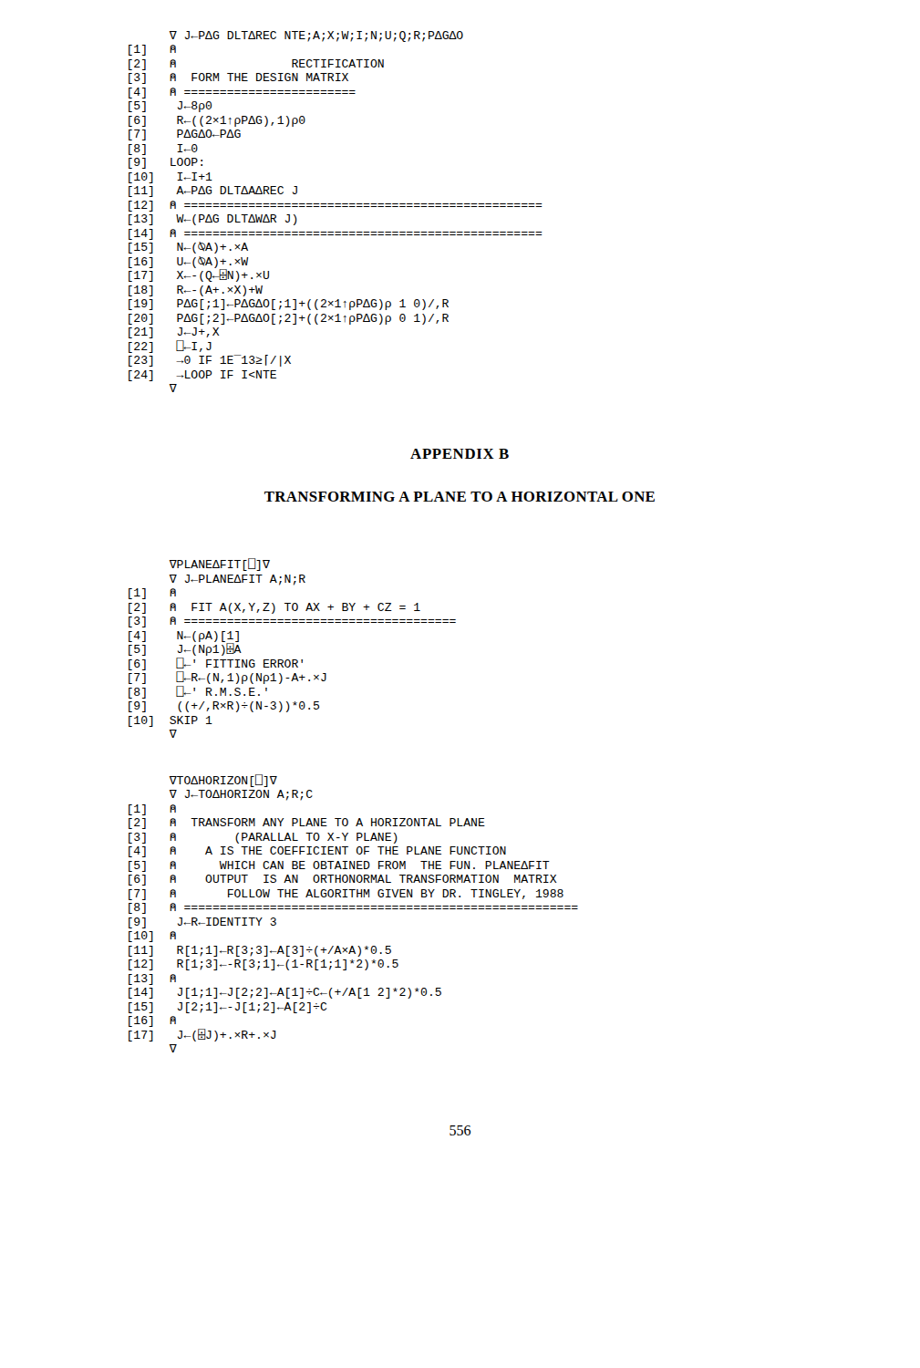∇ J←P∆G DLT∆REC NTE;A;X;W;I;N;U;Q;R;P∆G∆O
[1]   ⍝
[2]   ⍝                RECTIFICATION
[3]   ⍝  FORM THE DESIGN MATRIX
[4]   ⍝ ========================
[5]    J←8ρ0
[6]    R←((2×1↑ρP∆G),1)ρ0
[7]    P∆G∆O←P∆G
[8]    I←0
[9]   LOOP:
[10]   I←I+1
[11]   A←P∆G DLT∆A∆REC J
[12]  ⍝ ==================================================
[13]   W←(P∆G DLT∆W∆R J)
[14]  ⍝ ==================================================
[15]   N←(⍉A)+.×A
[16]   U←(⍉A)+.×W
[17]   X←-(Q←⌹N)+.×U
[18]   R←-(A+.×X)+W
[19]   P∆G[;1]←P∆G∆O[;1]+((2×1↑ρP∆G)ρ 1 0)/,R
[20]   P∆G[;2]←P∆G∆O[;2]+((2×1↑ρP∆G)ρ 0 1)/,R
[21]   J←J+,X
[22]   ⎕←I,J
[23]   →0 IF 1E¯13≥⌈/|X
[24]   →LOOP IF I<NTE
      ∇
APPENDIX B
TRANSFORMING A PLANE TO A HORIZONTAL ONE
      ∇PLANE∆FIT[⎕]∇
      ∇ J←PLANE∆FIT A;N;R
[1]   ⍝
[2]   ⍝  FIT A(X,Y,Z) TO AX + BY + CZ = 1
[3]   ⍝ ======================================
[4]    N←(ρA)[1]
[5]    J←(Nρ1)⌹A
[6]    ⎕←' FITTING ERROR'
[7]    ⎕←R←(N,1)ρ(Nρ1)-A+.×J
[8]    ⎕←' R.M.S.E.'
[9]    ((+/,R×R)÷(N-3))*0.5
[10]  SKIP 1
      ∇
      ∇TO∆HORIZON[⎕]∇
      ∇ J←TO∆HORIZON A;R;C
[1]   ⍝
[2]   ⍝  TRANSFORM ANY PLANE TO A HORIZONTAL PLANE
[3]   ⍝        (PARALLAL TO X-Y PLANE)
[4]   ⍝    A IS THE COEFFICIENT OF THE PLANE FUNCTION
[5]   ⍝      WHICH CAN BE OBTAINED FROM  THE FUN. PLANE∆FIT
[6]   ⍝    OUTPUT  IS AN  ORTHONORMAL TRANSFORMATION  MATRIX
[7]   ⍝       FOLLOW THE ALGORITHM GIVEN BY DR. TINGLEY, 1988
[8]   ⍝ =======================================================
[9]    J←R←IDENTITY 3
[10]  ⍝
[11]   R[1;1]←R[3;3]←A[3]÷(+/A×A)*0.5
[12]   R[1;3]←-R[3;1]←(1-R[1;1]*2)*0.5
[13]  ⍝
[14]   J[1;1]←J[2;2]←A[1]÷C←(+/A[1 2]*2)*0.5
[15]   J[2;1]←-J[1;2]←A[2]÷C
[16]  ⍝
[17]   J←(⌹J)+.×R+.×J
      ∇
556